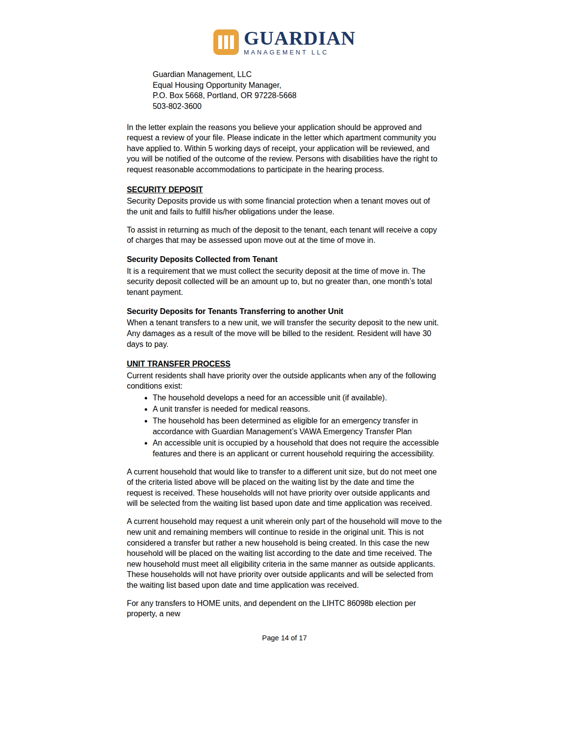GUARDIAN
MANAGEMENT LLC
Guardian Management, LLC
Equal Housing Opportunity Manager,
P.O. Box 5668, Portland, OR 97228-5668
503-802-3600
In the letter explain the reasons you believe your application should be approved and request a review of your file. Please indicate in the letter which apartment community you have applied to. Within 5 working days of receipt, your application will be reviewed, and you will be notified of the outcome of the review. Persons with disabilities have the right to request reasonable accommodations to participate in the hearing process.
SECURITY DEPOSIT
Security Deposits provide us with some financial protection when a tenant moves out of the unit and fails to fulfill his/her obligations under the lease.
To assist in returning as much of the deposit to the tenant, each tenant will receive a copy of charges that may be assessed upon move out at the time of move in.
Security Deposits Collected from Tenant
It is a requirement that we must collect the security deposit at the time of move in. The security deposit collected will be an amount up to, but no greater than, one month’s total tenant payment.
Security Deposits for Tenants Transferring to another Unit
When a tenant transfers to a new unit, we will transfer the security deposit to the new unit. Any damages as a result of the move will be billed to the resident. Resident will have 30 days to pay.
UNIT TRANSFER PROCESS
Current residents shall have priority over the outside applicants when any of the following conditions exist:
The household develops a need for an accessible unit (if available).
A unit transfer is needed for medical reasons.
The household has been determined as eligible for an emergency transfer in accordance with Guardian Management’s VAWA Emergency Transfer Plan
An accessible unit is occupied by a household that does not require the accessible features and there is an applicant or current household requiring the accessibility.
A current household that would like to transfer to a different unit size, but do not meet one of the criteria listed above will be placed on the waiting list by the date and time the request is received. These households will not have priority over outside applicants and will be selected from the waiting list based upon date and time application was received.
A current household may request a unit wherein only part of the household will move to the new unit and remaining members will continue to reside in the original unit. This is not considered a transfer but rather a new household is being created. In this case the new household will be placed on the waiting list according to the date and time received. The new household must meet all eligibility criteria in the same manner as outside applicants. These households will not have priority over outside applicants and will be selected from the waiting list based upon date and time application was received.
For any transfers to HOME units, and dependent on the LIHTC 86098b election per property, a new
Page 14 of 17